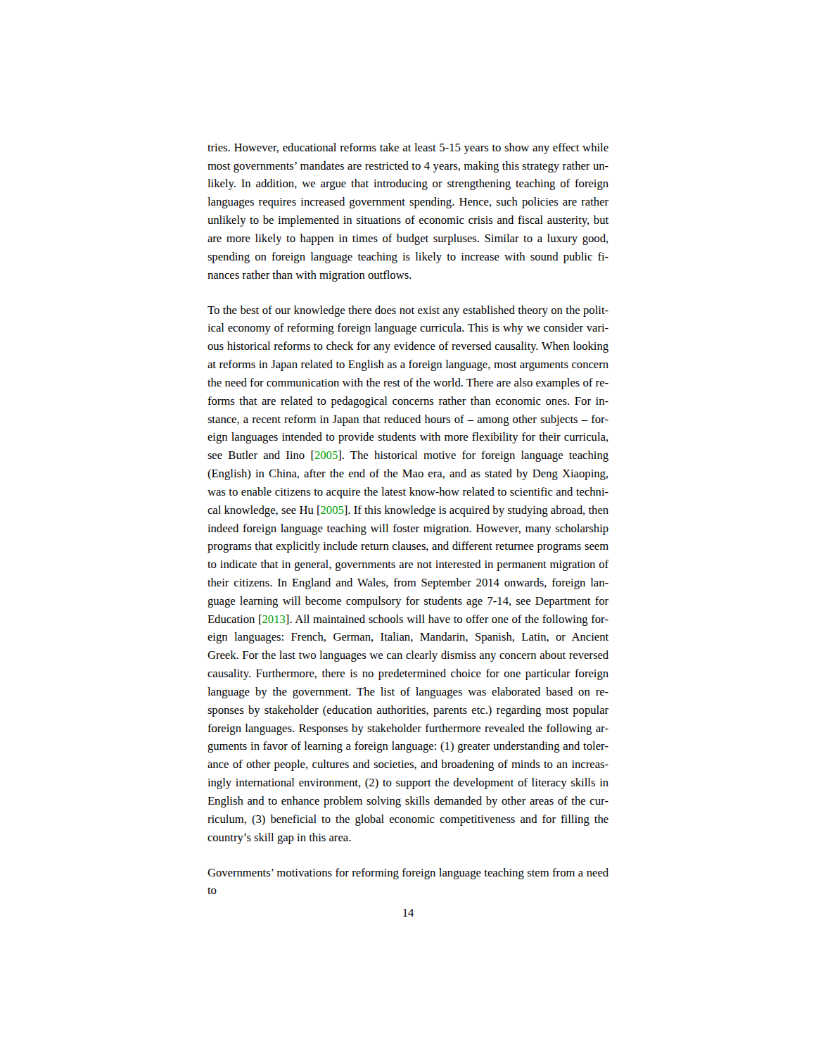tries. However, educational reforms take at least 5-15 years to show any effect while most governments’ mandates are restricted to 4 years, making this strategy rather unlikely. In addition, we argue that introducing or strengthening teaching of foreign languages requires increased government spending. Hence, such policies are rather unlikely to be implemented in situations of economic crisis and fiscal austerity, but are more likely to happen in times of budget surpluses. Similar to a luxury good, spending on foreign language teaching is likely to increase with sound public finances rather than with migration outflows.
To the best of our knowledge there does not exist any established theory on the political economy of reforming foreign language curricula. This is why we consider various historical reforms to check for any evidence of reversed causality. When looking at reforms in Japan related to English as a foreign language, most arguments concern the need for communication with the rest of the world. There are also examples of reforms that are related to pedagogical concerns rather than economic ones. For instance, a recent reform in Japan that reduced hours of – among other subjects – foreign languages intended to provide students with more flexibility for their curricula, see Butler and Iino [2005]. The historical motive for foreign language teaching (English) in China, after the end of the Mao era, and as stated by Deng Xiaoping, was to enable citizens to acquire the latest know-how related to scientific and technical knowledge, see Hu [2005]. If this knowledge is acquired by studying abroad, then indeed foreign language teaching will foster migration. However, many scholarship programs that explicitly include return clauses, and different returnee programs seem to indicate that in general, governments are not interested in permanent migration of their citizens. In England and Wales, from September 2014 onwards, foreign language learning will become compulsory for students age 7-14, see Department for Education [2013]. All maintained schools will have to offer one of the following foreign languages: French, German, Italian, Mandarin, Spanish, Latin, or Ancient Greek. For the last two languages we can clearly dismiss any concern about reversed causality. Furthermore, there is no predetermined choice for one particular foreign language by the government. The list of languages was elaborated based on responses by stakeholder (education authorities, parents etc.) regarding most popular foreign languages. Responses by stakeholder furthermore revealed the following arguments in favor of learning a foreign language: (1) greater understanding and tolerance of other people, cultures and societies, and broadening of minds to an increasingly international environment, (2) to support the development of literacy skills in English and to enhance problem solving skills demanded by other areas of the curriculum, (3) beneficial to the global economic competitiveness and for filling the country’s skill gap in this area.
Governments’ motivations for reforming foreign language teaching stem from a need to
14